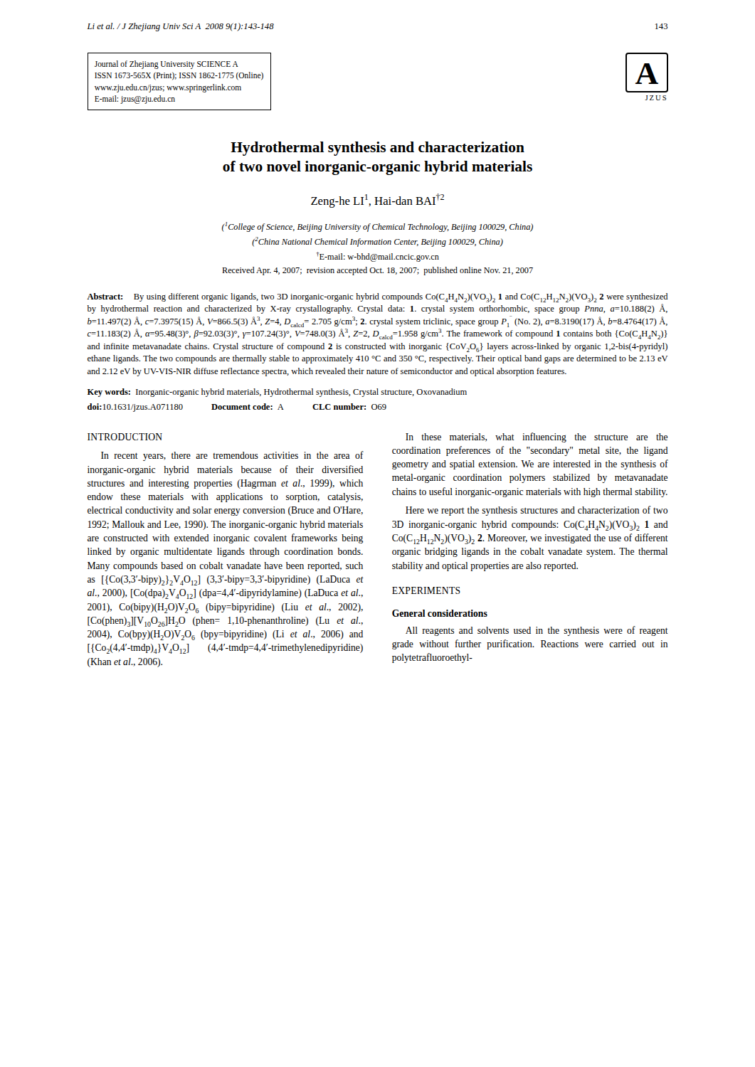Li et al. / J Zhejiang Univ Sci A 2008 9(1):143-148 143
Journal of Zhejiang University SCIENCE A
ISSN 1673-565X (Print); ISSN 1862-1775 (Online)
www.zju.edu.cn/jzus; www.springerlink.com
E-mail: jzus@zju.edu.cn
A
JZUS
Hydrothermal synthesis and characterization
of two novel inorganic-organic hybrid materials
Zeng-he LI1, Hai-dan BAI†2
(1College of Science, Beijing University of Chemical Technology, Beijing 100029, China)
(2China National Chemical Information Center, Beijing 100029, China)
†E-mail: w-bhd@mail.cncic.gov.cn
Received Apr. 4, 2007; revision accepted Oct. 18, 2007; published online Nov. 21, 2007
Abstract: By using different organic ligands, two 3D inorganic-organic hybrid compounds Co(C4H4N2)(VO3)2 1 and Co(C12H12N2)(VO3)2 2 were synthesized by hydrothermal reaction and characterized by X-ray crystallography. Crystal data: 1. crystal system orthorhombic, space group Pnna, a=10.188(2) Å, b=11.497(2) Å, c=7.3975(15) Å, V=866.5(3) Å3, Z=4, Dcalcd= 2.705 g/cm3; 2. crystal system triclinic, space group P1‾ (No. 2), a=8.3190(17) Å, b=8.4764(17) Å, c=11.183(2) Å, α=95.48(3)°, β=92.03(3)°, γ=107.24(3)°, V=748.0(3) Å3, Z=2, Dcalcd=1.958 g/cm3. The framework of compound 1 contains both {Co(C4H4N2)} and infinite metavanadate chains. Crystal structure of compound 2 is constructed with inorganic {CoV2O6} layers across-linked by organic 1,2-bis(4-pyridyl) ethane ligands. The two compounds are thermally stable to approximately 410 °C and 350 °C, respectively. Their optical band gaps are determined to be 2.13 eV and 2.12 eV by UV-VIS-NIR diffuse reflectance spectra, which revealed their nature of semiconductor and optical absorption features.
Key words: Inorganic-organic hybrid materials, Hydrothermal synthesis, Crystal structure, Oxovanadium
doi: 10.1631/jzus.A071180 Document code: A CLC number: O69
INTRODUCTION
In recent years, there are tremendous activities in the area of inorganic-organic hybrid materials because of their diversified structures and interesting properties (Hagrman et al., 1999), which endow these materials with applications to sorption, catalysis, electrical conductivity and solar energy conversion (Bruce and O'Hare, 1992; Mallouk and Lee, 1990). The inorganic-organic hybrid materials are constructed with extended inorganic covalent frameworks being linked by organic multidentate ligands through coordination bonds. Many compounds based on cobalt vanadate have been reported, such as [{Co(3,3′-bipy)2}2V4O12] (3,3′-bipy=3,3′-bipyridine) (LaDuca et al., 2000), [Co(dpa)2V4O12] (dpa=4,4′-dipyridylamine) (LaDuca et al., 2001), Co(bipy)(H2O)V2O6 (bipy=bipyridine) (Liu et al., 2002), [Co(phen)3][V10O26]H2O (phen= 1,10-phenanthroline) (Lu et al., 2004), Co(bpy)(H2O)V2O6 (bpy=bipyridine) (Li et al., 2006) and [{Co2(4,4′-tmdp)4}V4O12] (4,4′-tmdp=4,4′-trimethylenedipyridine) (Khan et al., 2006).
In these materials, what influencing the structure are the coordination preferences of the "secondary" metal site, the ligand geometry and spatial extension. We are interested in the synthesis of metal-organic coordination polymers stabilized by metavanadate chains to useful inorganic-organic materials with high thermal stability.
Here we report the synthesis structures and characterization of two 3D inorganic-organic hybrid compounds: Co(C4H4N2)(VO3)2 1 and Co(C12H12N2)(VO3)2 2. Moreover, we investigated the use of different organic bridging ligands in the cobalt vanadate system. The thermal stability and optical properties are also reported.
EXPERIMENTS
General considerations
All reagents and solvents used in the synthesis were of reagent grade without further purification. Reactions were carried out in polytetrafluoroethyl-